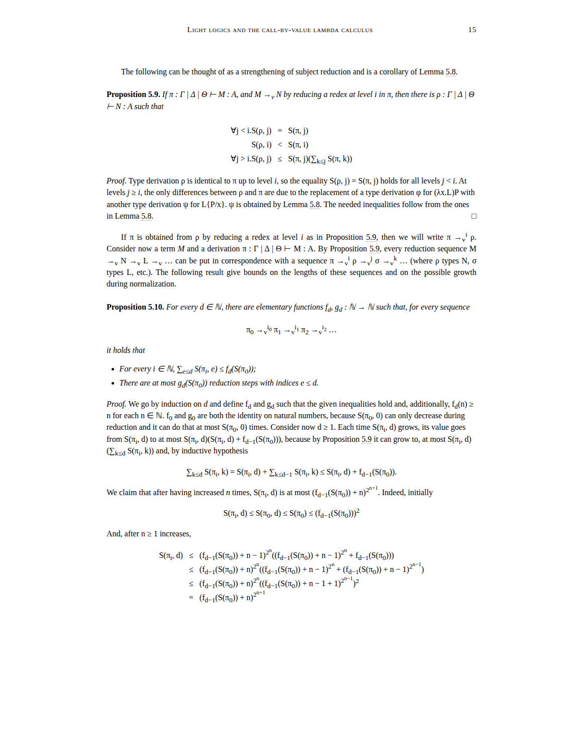Light logics and the call-by-value lambda calculus 15
The following can be thought of as a strengthening of subject reduction and is a corollary of Lemma 5.8.
Proposition 5.9. If π : Γ | Δ | Θ ⊢ M : A, and M →v N by reducing a redex at level i in π, then there is ρ : Γ | Δ | Θ ⊢ N : A such that
| ∀j < i.S(ρ, j) | = | S(π, j) |
| S(ρ, i) | < | S(π, i) |
| ∀j > i.S(ρ, j) | ≤ | S(π, j)(∑ k≤j S(π, k)) |
Proof. Type derivation ρ is identical to π up to level i, so the equality S(ρ, j) = S(π, j) holds for all levels j < i. At levels j ≥ i, the only differences between ρ and π are due to the replacement of a type derivation φ for (λx.L)P with another type derivation ψ for L{P/x}. ψ is obtained by Lemma 5.8. The needed inequalities follow from the ones in Lemma 5.8. □
If π is obtained from ρ by reducing a redex at level i as in Proposition 5.9, then we will write π →vi ρ. Consider now a term M and a derivation π : Γ | Δ | Θ ⊢ M : A. By Proposition 5.9, every reduction sequence M →v N →v L →v … can be put in correspondence with a sequence π →vi ρ →vj σ →vk … (where ρ types N, σ types L, etc.). The following result give bounds on the lengths of these sequences and on the possible growth during normalization.
Proposition 5.10. For every d ∈ ℕ, there are elementary functions fd, gd : ℕ → ℕ such that, for every sequence
π0 →vi0 π1 →vi1 π2 →vi2 …
it holds that
For every i ∈ ℕ, ∑e≤d S(πi, e) ≤ fd(S(π0));
There are at most gd(S(π0)) reduction steps with indices e ≤ d.
Proof. We go by induction on d and define fd and gd such that the given inequalities hold and, additionally, fd(n) ≥ n for each n ∈ ℕ. f0 and g0 are both the identity on natural numbers, because S(π0, 0) can only decrease during reduction and it can do that at most S(π0, 0) times. Consider now d ≥ 1. Each time S(πi, d) grows, its value goes from S(πi, d) to at most S(πi, d)(S(πi, d) + fd−1(S(π0))), because by Proposition 5.9 it can grow to, at most S(πi, d)(∑k≤d S(πi, k)) and, by inductive hypothesis
∑k≤d S(πi, k) = S(πi, d) + ∑k≤d−1 S(πi, k) ≤ S(πi, d) + fd−1(S(π0)).
We claim that after having increased n times, S(πi, d) is at most (fd−1(S(π0)) + n)2n+1. Indeed, initially
S(πi, d) ≤ S(π0, d) ≤ S(π0) ≤ (fd−1(S(π0)))2
And, after n ≥ 1 increases,
| S(π i , d) | ≤ | (f d−1 (S(π 0 )) + n − 1) 2 n ((f d−1 (S(π 0 )) + n − 1) 2 n + f d−1 (S(π 0 ))) |
| | ≤ | (f d−1 (S(π 0 )) + n) 2 n ((f d−1 (S(π 0 )) + n − 1) 2 n + (f d−1 (S(π 0 )) + n − 1) 2 n−1 ) |
| | ≤ | (f d−1 (S(π 0 )) + n) 2 n ((f d−1 (S(π 0 )) + n − 1 + 1) 2 n−1 ) 2 |
| | = | (f d−1 (S(π 0 )) + n) 2 n+1 |